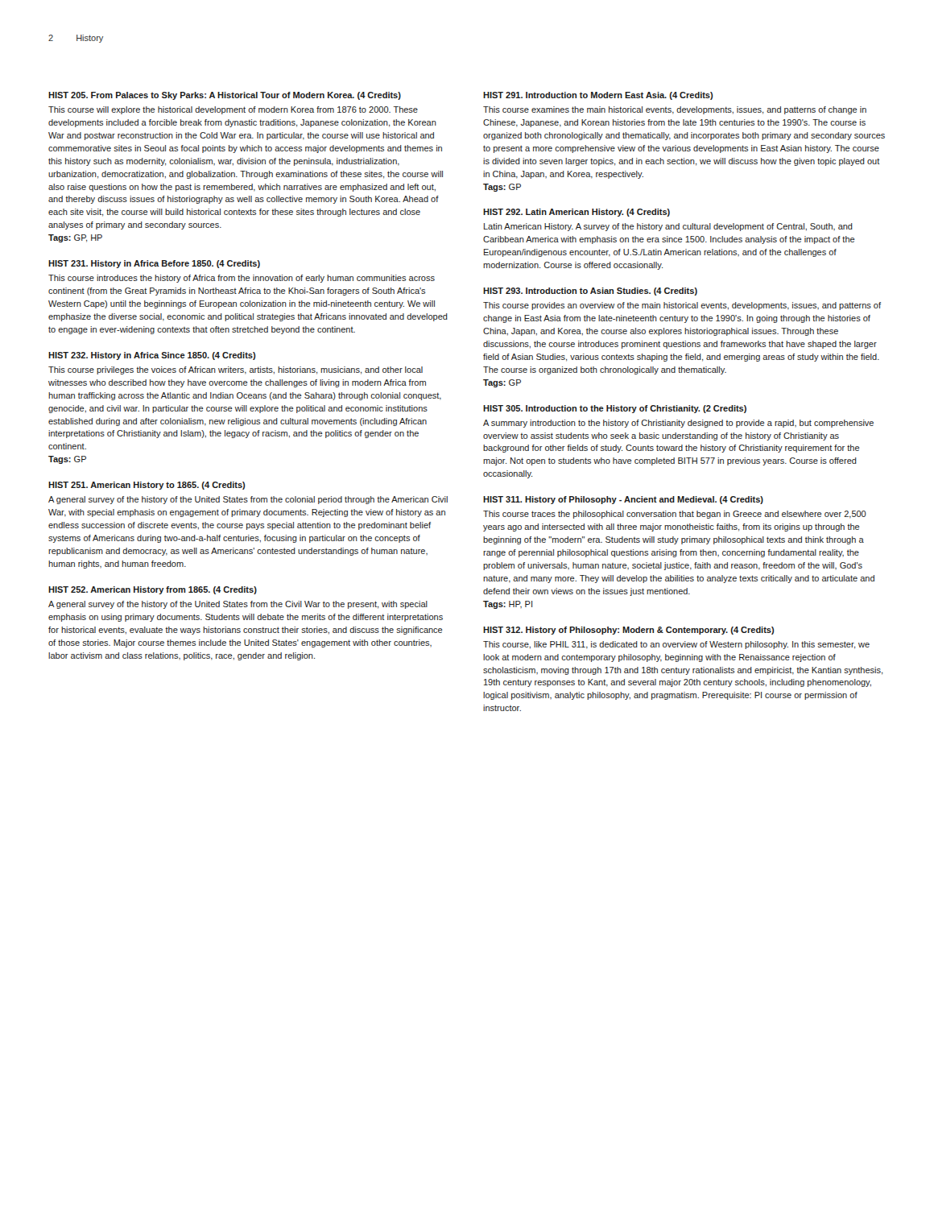2 History
HIST 205. From Palaces to Sky Parks: A Historical Tour of Modern Korea. (4 Credits)
This course will explore the historical development of modern Korea from 1876 to 2000. These developments included a forcible break from dynastic traditions, Japanese colonization, the Korean War and postwar reconstruction in the Cold War era. In particular, the course will use historical and commemorative sites in Seoul as focal points by which to access major developments and themes in this history such as modernity, colonialism, war, division of the peninsula, industrialization, urbanization, democratization, and globalization. Through examinations of these sites, the course will also raise questions on how the past is remembered, which narratives are emphasized and left out, and thereby discuss issues of historiography as well as collective memory in South Korea. Ahead of each site visit, the course will build historical contexts for these sites through lectures and close analyses of primary and secondary sources.
Tags: GP, HP
HIST 231. History in Africa Before 1850. (4 Credits)
This course introduces the history of Africa from the innovation of early human communities across continent (from the Great Pyramids in Northeast Africa to the Khoi-San foragers of South Africa's Western Cape) until the beginnings of European colonization in the mid-nineteenth century. We will emphasize the diverse social, economic and political strategies that Africans innovated and developed to engage in ever-widening contexts that often stretched beyond the continent.
HIST 232. History in Africa Since 1850. (4 Credits)
This course privileges the voices of African writers, artists, historians, musicians, and other local witnesses who described how they have overcome the challenges of living in modern Africa from human trafficking across the Atlantic and Indian Oceans (and the Sahara) through colonial conquest, genocide, and civil war. In particular the course will explore the political and economic institutions established during and after colonialism, new religious and cultural movements (including African interpretations of Christianity and Islam), the legacy of racism, and the politics of gender on the continent.
Tags: GP
HIST 251. American History to 1865. (4 Credits)
A general survey of the history of the United States from the colonial period through the American Civil War, with special emphasis on engagement of primary documents. Rejecting the view of history as an endless succession of discrete events, the course pays special attention to the predominant belief systems of Americans during two-and-a-half centuries, focusing in particular on the concepts of republicanism and democracy, as well as Americans' contested understandings of human nature, human rights, and human freedom.
HIST 252. American History from 1865. (4 Credits)
A general survey of the history of the United States from the Civil War to the present, with special emphasis on using primary documents. Students will debate the merits of the different interpretations for historical events, evaluate the ways historians construct their stories, and discuss the significance of those stories. Major course themes include the United States' engagement with other countries, labor activism and class relations, politics, race, gender and religion.
HIST 291. Introduction to Modern East Asia. (4 Credits)
This course examines the main historical events, developments, issues, and patterns of change in Chinese, Japanese, and Korean histories from the late 19th centuries to the 1990's. The course is organized both chronologically and thematically, and incorporates both primary and secondary sources to present a more comprehensive view of the various developments in East Asian history. The course is divided into seven larger topics, and in each section, we will discuss how the given topic played out in China, Japan, and Korea, respectively.
Tags: GP
HIST 292. Latin American History. (4 Credits)
Latin American History. A survey of the history and cultural development of Central, South, and Caribbean America with emphasis on the era since 1500. Includes analysis of the impact of the European/indigenous encounter, of U.S./Latin American relations, and of the challenges of modernization. Course is offered occasionally.
HIST 293. Introduction to Asian Studies. (4 Credits)
This course provides an overview of the main historical events, developments, issues, and patterns of change in East Asia from the late-nineteenth century to the 1990's. In going through the histories of China, Japan, and Korea, the course also explores historiographical issues. Through these discussions, the course introduces prominent questions and frameworks that have shaped the larger field of Asian Studies, various contexts shaping the field, and emerging areas of study within the field. The course is organized both chronologically and thematically.
Tags: GP
HIST 305. Introduction to the History of Christianity. (2 Credits)
A summary introduction to the history of Christianity designed to provide a rapid, but comprehensive overview to assist students who seek a basic understanding of the history of Christianity as background for other fields of study. Counts toward the history of Christianity requirement for the major. Not open to students who have completed BITH 577 in previous years. Course is offered occasionally.
HIST 311. History of Philosophy - Ancient and Medieval. (4 Credits)
This course traces the philosophical conversation that began in Greece and elsewhere over 2,500 years ago and intersected with all three major monotheistic faiths, from its origins up through the beginning of the "modern" era. Students will study primary philosophical texts and think through a range of perennial philosophical questions arising from then, concerning fundamental reality, the problem of universals, human nature, societal justice, faith and reason, freedom of the will, God's nature, and many more. They will develop the abilities to analyze texts critically and to articulate and defend their own views on the issues just mentioned.
Tags: HP, PI
HIST 312. History of Philosophy: Modern & Contemporary. (4 Credits)
This course, like PHIL 311, is dedicated to an overview of Western philosophy. In this semester, we look at modern and contemporary philosophy, beginning with the Renaissance rejection of scholasticism, moving through 17th and 18th century rationalists and empiricist, the Kantian synthesis, 19th century responses to Kant, and several major 20th century schools, including phenomenology, logical positivism, analytic philosophy, and pragmatism. Prerequisite: PI course or permission of instructor.